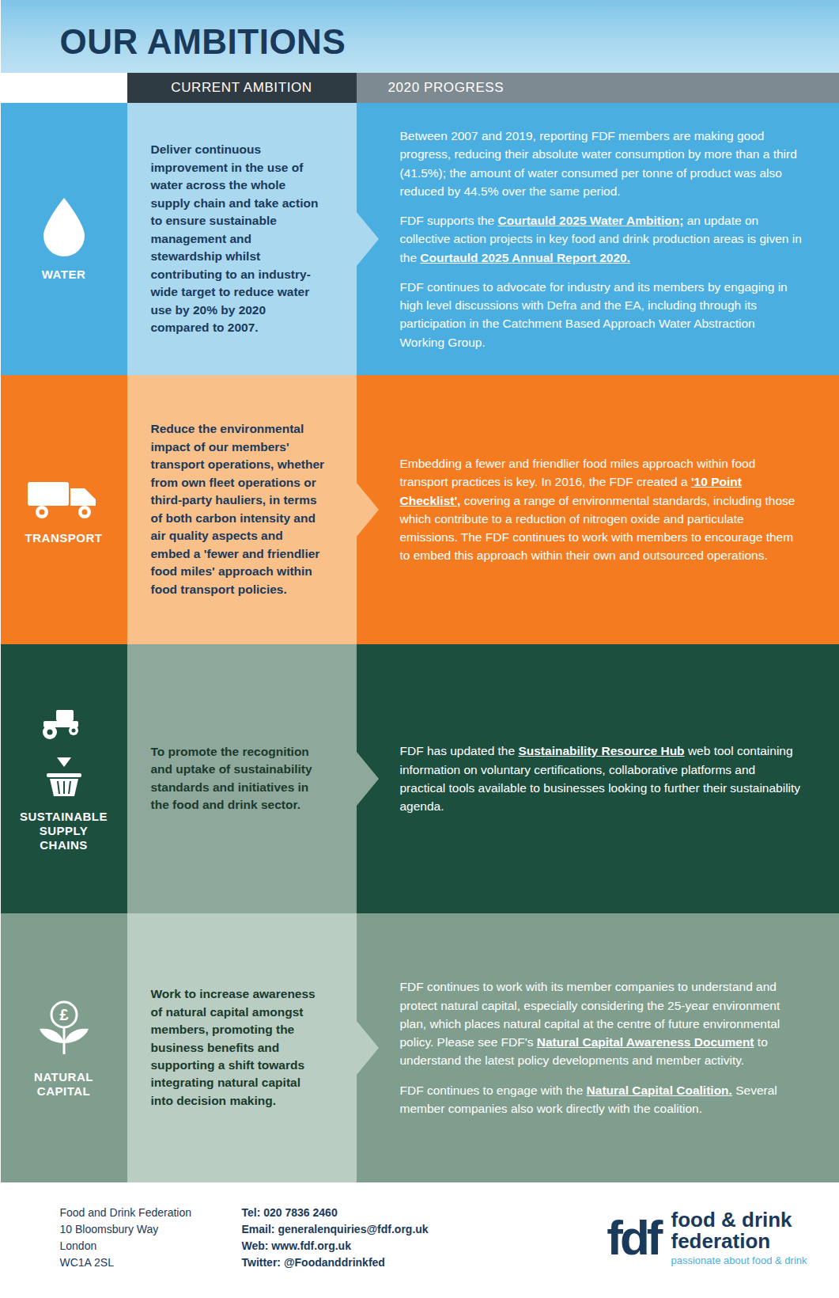OUR AMBITIONS
CURRENT AMBITION
2020 PROGRESS
WATER
Deliver continuous improvement in the use of water across the whole supply chain and take action to ensure sustainable management and stewardship whilst contributing to an industry-wide target to reduce water use by 20% by 2020 compared to 2007.
Between 2007 and 2019, reporting FDF members are making good progress, reducing their absolute water consumption by more than a third (41.5%); the amount of water consumed per tonne of product was also reduced by 44.5% over the same period.
FDF supports the Courtauld 2025 Water Ambition; an update on collective action projects in key food and drink production areas is given in the Courtauld 2025 Annual Report 2020.
FDF continues to advocate for industry and its members by engaging in high level discussions with Defra and the EA, including through its participation in the Catchment Based Approach Water Abstraction Working Group.
TRANSPORT
Reduce the environmental impact of our members' transport operations, whether from own fleet operations or third-party hauliers, in terms of both carbon intensity and air quality aspects and embed a 'fewer and friendlier food miles' approach within food transport policies.
Embedding a fewer and friendlier food miles approach within food transport practices is key. In 2016, the FDF created a '10 Point Checklist', covering a range of environmental standards, including those which contribute to a reduction of nitrogen oxide and particulate emissions. The FDF continues to work with members to encourage them to embed this approach within their own and outsourced operations.
SUSTAINABLE
SUPPLY
CHAINS
To promote the recognition and uptake of sustainability standards and initiatives in the food and drink sector.
FDF has updated the Sustainability Resource Hub web tool containing information on voluntary certifications, collaborative platforms and practical tools available to businesses looking to further their sustainability agenda.
£
NATURAL
CAPITAL
Work to increase awareness of natural capital amongst members, promoting the business benefits and supporting a shift towards integrating natural capital into decision making.
FDF continues to work with its member companies to understand and protect natural capital, especially considering the 25-year environment plan, which places natural capital at the centre of future environmental policy. Please see FDF's Natural Capital Awareness Document to understand the latest policy developments and member activity.
FDF continues to engage with the Natural Capital Coalition. Several member companies also work directly with the coalition.
Food and Drink Federation
10 Bloomsbury Way
London
WC1A 2SL
Tel: 020 7836 2460
Email: generalenquiries@fdf.org.uk
Web: www.fdf.org.uk
Twitter: @Foodanddrinkfed
fdf
food & drink federation passionate about food & drink